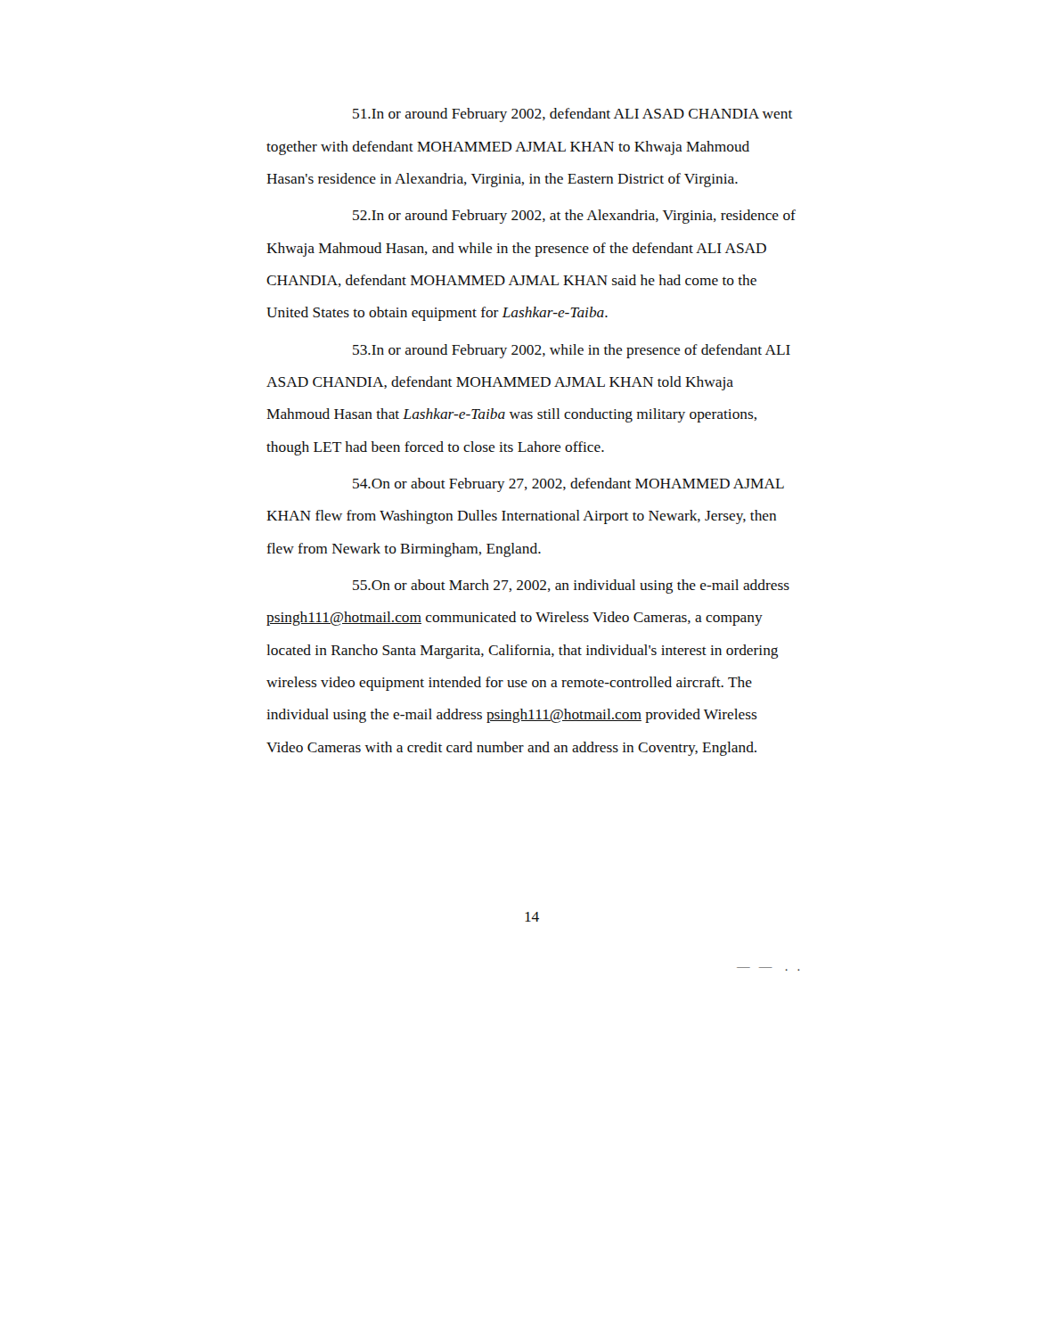51. In or around February 2002, defendant ALI ASAD CHANDIA went together with defendant MOHAMMED AJMAL KHAN to Khwaja Mahmoud Hasan's residence in Alexandria, Virginia, in the Eastern District of Virginia.
52. In or around February 2002, at the Alexandria, Virginia, residence of Khwaja Mahmoud Hasan, and while in the presence of the defendant ALI ASAD CHANDIA, defendant MOHAMMED AJMAL KHAN said he had come to the United States to obtain equipment for Lashkar-e-Taiba.
53. In or around February 2002, while in the presence of defendant ALI ASAD CHANDIA, defendant MOHAMMED AJMAL KHAN told Khwaja Mahmoud Hasan that Lashkar-e-Taiba was still conducting military operations, though LET had been forced to close its Lahore office.
54. On or about February 27, 2002, defendant MOHAMMED AJMAL KHAN flew from Washington Dulles International Airport to Newark, Jersey, then flew from Newark to Birmingham, England.
55. On or about March 27, 2002, an individual using the e-mail address psingh111@hotmail.com communicated to Wireless Video Cameras, a company located in Rancho Santa Margarita, California, that individual's interest in ordering wireless video equipment intended for use on a remote-controlled aircraft. The individual using the e-mail address psingh111@hotmail.com provided Wireless Video Cameras with a credit card number and an address in Coventry, England.
14
— — . .